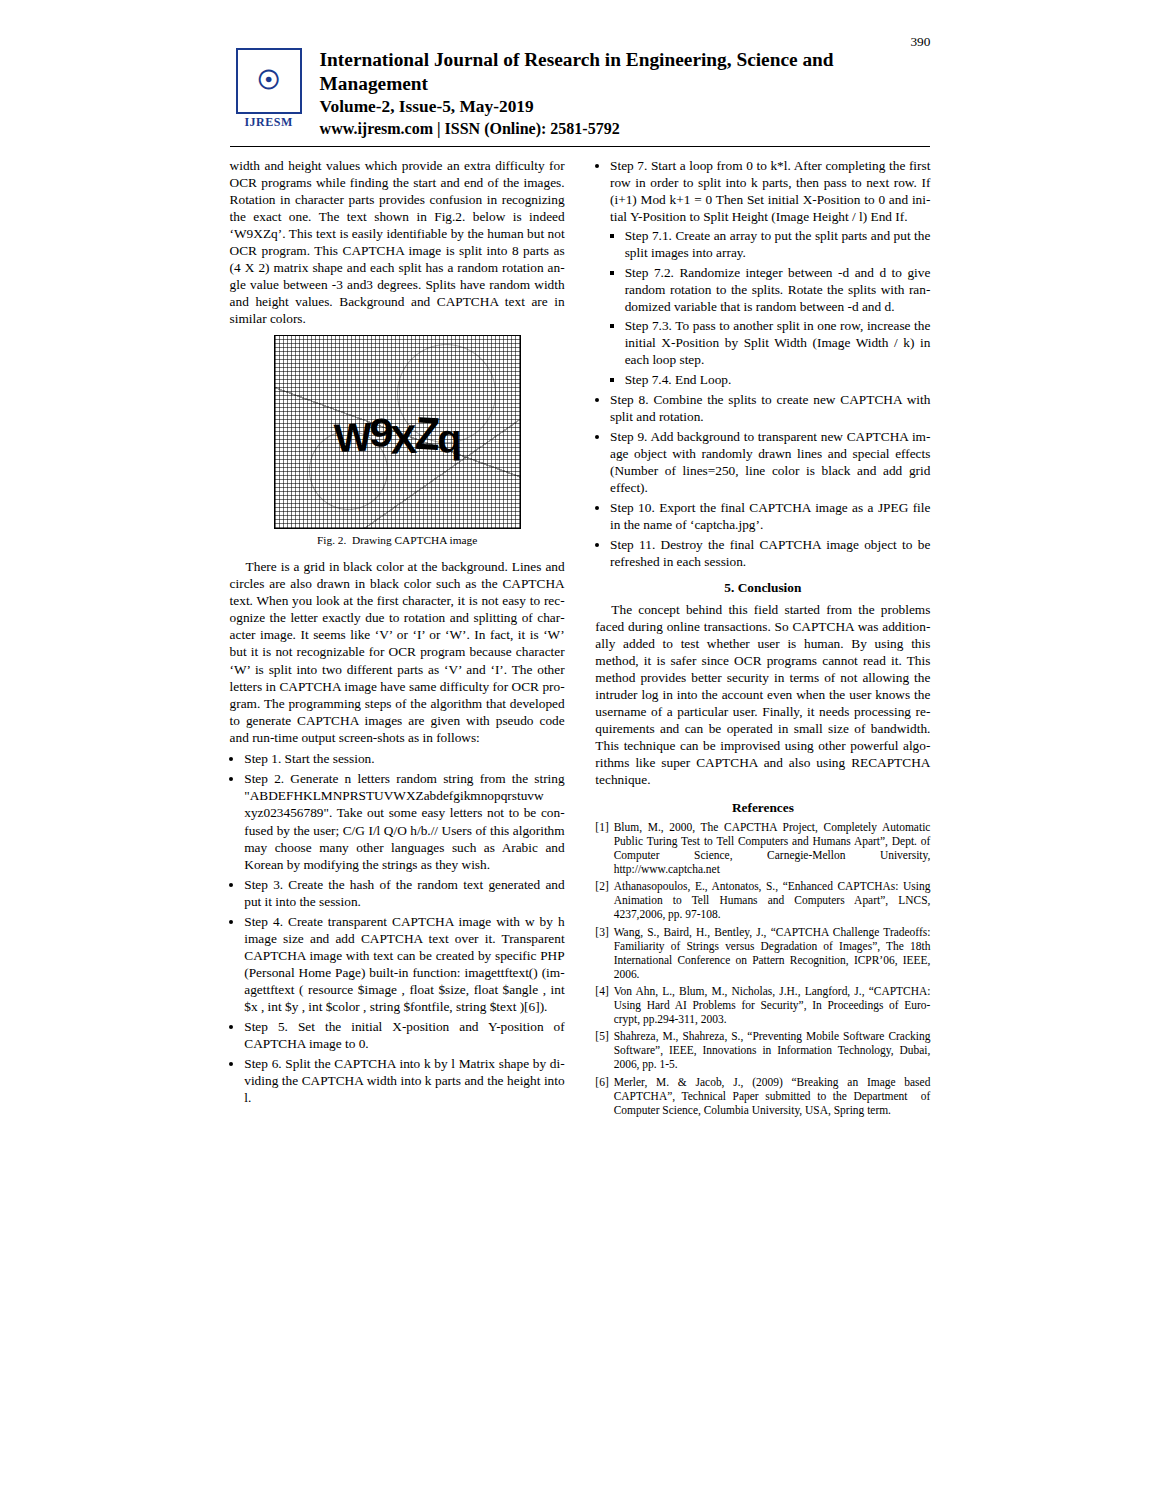390
☉
IJRESM
International Journal of Research in Engineering, Science and Management
Volume-2, Issue-5, May-2019
www.ijresm.com | ISSN (Online): 2581-5792
width and height values which provide an extra difficulty for OCR programs while finding the start and end of the images. Rotation in character parts provides confusion in recognizing the exact one. The text shown in Fig.2. below is indeed ‘W9XZq’. This text is easily identifiable by the human but not OCR program. This CAPTCHA image is split into 8 parts as (4 X 2) matrix shape and each split has a random rotation angle value between -3 and3 degrees. Splits have random width and height values. Background and CAPTCHA text are in similar colors.
W 9 XZq
Fig. 2. Drawing CAPTCHA image
There is a grid in black color at the background. Lines and circles are also drawn in black color such as the CAPTCHA text. When you look at the first character, it is not easy to recognize the letter exactly due to rotation and splitting of character image. It seems like ‘V’ or ‘I’ or ‘W’. In fact, it is ‘W’ but it is not recognizable for OCR program because character ‘W’ is split into two different parts as ‘V’ and ‘I’. The other letters in CAPTCHA image have same difficulty for OCR program. The programming steps of the algorithm that developed to generate CAPTCHA images are given with pseudo code and run-time output screen-shots as in follows:
Step 1. Start the session.
Step 2. Generate n letters random string from the string "ABDEFHKLMNPRSTUVWXZabdefgikmnopqrstuvw xyz023456789". Take out some easy letters not to be confused by the user; C/G I/l Q/O h/b.// Users of this algorithm may choose many other languages such as Arabic and Korean by modifying the strings as they wish.
Step 3. Create the hash of the random text generated and put it into the session.
Step 4. Create transparent CAPTCHA image with w by h image size and add CAPTCHA text over it. Transparent CAPTCHA image with text can be created by specific PHP (Personal Home Page) built-in function: imagettftext() (imagettftext ( resource $image , float $size, float $angle , int $x , int $y , int $color , string $fontfile, string $text )[6]).
Step 5. Set the initial X-position and Y-position of CAPTCHA image to 0.
Step 6. Split the CAPTCHA into k by l Matrix shape by dividing the CAPTCHA width into k parts and the height into l.
Step 7. Start a loop from 0 to k*l. After completing the first row in order to split into k parts, then pass to next row. If (i+1) Mod k+1 = 0 Then Set initial X-Position to 0 and initial Y-Position to Split Height (Image Height / l) End If.
Step 7.1. Create an array to put the split parts and put the split images into array.
Step 7.2. Randomize integer between -d and d to give random rotation to the splits. Rotate the splits with randomized variable that is random between -d and d.
Step 7.3. To pass to another split in one row, increase the initial X-Position by Split Width (Image Width / k) in each loop step.
Step 7.4. End Loop.
Step 8. Combine the splits to create new CAPTCHA with split and rotation.
Step 9. Add background to transparent new CAPTCHA image object with randomly drawn lines and special effects (Number of lines=250, line color is black and add grid effect).
Step 10. Export the final CAPTCHA image as a JPEG file in the name of ‘captcha.jpg’.
Step 11. Destroy the final CAPTCHA image object to be refreshed in each session.
5. Conclusion
The concept behind this field started from the problems faced during online transactions. So CAPTCHA was additionally added to test whether user is human. By using this method, it is safer since OCR programs cannot read it. This method provides better security in terms of not allowing the intruder log in into the account even when the user knows the username of a particular user. Finally, it needs processing requirements and can be operated in small size of bandwidth. This technique can be improvised using other powerful algorithms like super CAPTCHA and also using RECAPTCHA technique.
References
Blum, M., 2000, The CAPCTHA Project, Completely Automatic Public Turing Test to Tell Computers and Humans Apart”, Dept. of Computer Science, Carnegie-Mellon University, http://www.captcha.net
Athanasopoulos, E., Antonatos, S., “Enhanced CAPTCHAs: Using Animation to Tell Humans and Computers Apart”, LNCS, 4237,2006, pp. 97-108.
Wang, S., Baird, H., Bentley, J., “CAPTCHA Challenge Tradeoffs: Familiarity of Strings versus Degradation of Images”, The 18th International Conference on Pattern Recognition, ICPR’06, IEEE, 2006.
Von Ahn, L., Blum, M., Nicholas, J.H., Langford, J., “CAPTCHA: Using Hard AI Problems for Security”, In Proceedings of Euro-crypt, pp.294-311, 2003.
Shahreza, M., Shahreza, S., “Preventing Mobile Software Cracking Software”, IEEE, Innovations in Information Technology, Dubai, 2006, pp. 1-5.
Merler, M. & Jacob, J., (2009) “Breaking an Image based CAPTCHA”, Technical Paper submitted to the Department of Computer Science, Columbia University, USA, Spring term.